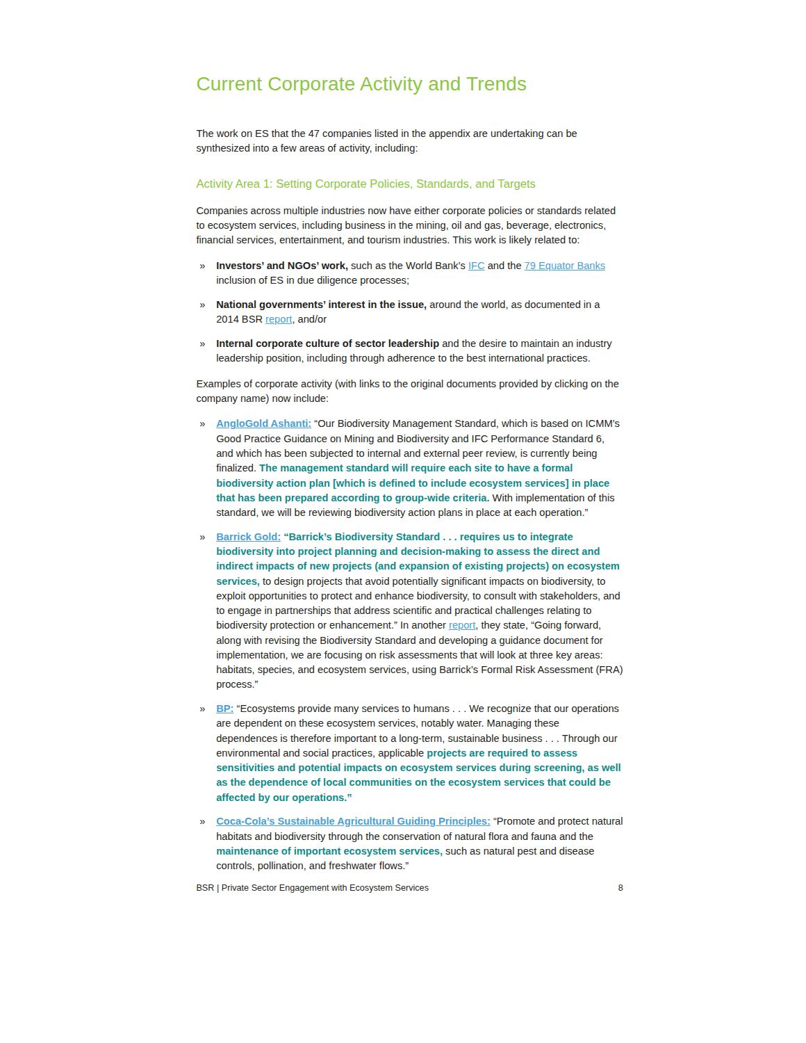Current Corporate Activity and Trends
The work on ES that the 47 companies listed in the appendix are undertaking can be synthesized into a few areas of activity, including:
Activity Area 1: Setting Corporate Policies, Standards, and Targets
Companies across multiple industries now have either corporate policies or standards related to ecosystem services, including business in the mining, oil and gas, beverage, electronics, financial services, entertainment, and tourism industries. This work is likely related to:
Investors’ and NGOs’ work, such as the World Bank’s IFC and the 79 Equator Banks inclusion of ES in due diligence processes;
National governments’ interest in the issue, around the world, as documented in a 2014 BSR report, and/or
Internal corporate culture of sector leadership and the desire to maintain an industry leadership position, including through adherence to the best international practices.
Examples of corporate activity (with links to the original documents provided by clicking on the company name) now include:
AngloGold Ashanti: “Our Biodiversity Management Standard, which is based on ICMM’s Good Practice Guidance on Mining and Biodiversity and IFC Performance Standard 6, and which has been subjected to internal and external peer review, is currently being finalized. The management standard will require each site to have a formal biodiversity action plan [which is defined to include ecosystem services] in place that has been prepared according to group-wide criteria. With implementation of this standard, we will be reviewing biodiversity action plans in place at each operation.”
Barrick Gold: “Barrick’s Biodiversity Standard . . . requires us to integrate biodiversity into project planning and decision-making to assess the direct and indirect impacts of new projects (and expansion of existing projects) on ecosystem services, to design projects that avoid potentially significant impacts on biodiversity, to exploit opportunities to protect and enhance biodiversity, to consult with stakeholders, and to engage in partnerships that address scientific and practical challenges relating to biodiversity protection or enhancement.” In another report, they state, “Going forward, along with revising the Biodiversity Standard and developing a guidance document for implementation, we are focusing on risk assessments that will look at three key areas: habitats, species, and ecosystem services, using Barrick’s Formal Risk Assessment (FRA) process.”
BP: “Ecosystems provide many services to humans . . . We recognize that our operations are dependent on these ecosystem services, notably water. Managing these dependences is therefore important to a long-term, sustainable business . . . Through our environmental and social practices, applicable projects are required to assess sensitivities and potential impacts on ecosystem services during screening, as well as the dependence of local communities on the ecosystem services that could be affected by our operations.”
Coca-Cola’s Sustainable Agricultural Guiding Principles: “Promote and protect natural habitats and biodiversity through the conservation of natural flora and fauna and the maintenance of important ecosystem services, such as natural pest and disease controls, pollination, and freshwater flows.”
BSR | Private Sector Engagement with Ecosystem Services 8